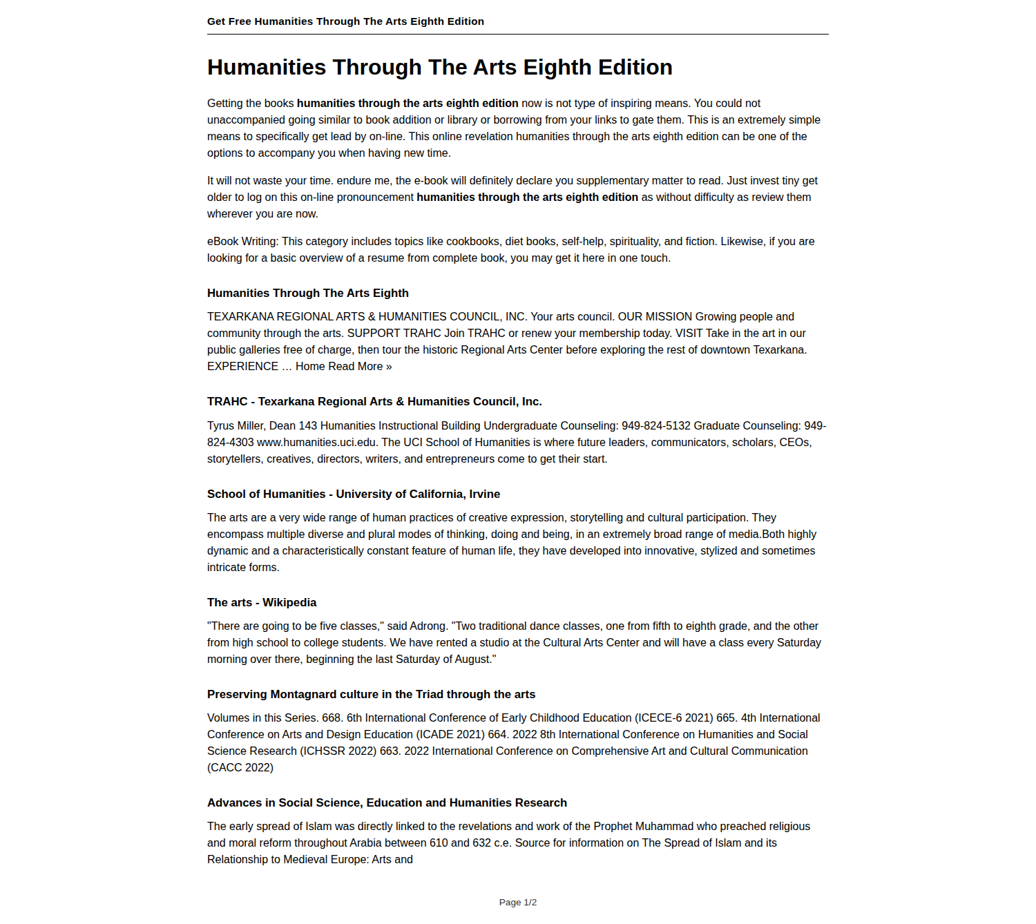Get Free Humanities Through The Arts Eighth Edition
Humanities Through The Arts Eighth Edition
Getting the books humanities through the arts eighth edition now is not type of inspiring means. You could not unaccompanied going similar to book addition or library or borrowing from your links to gate them. This is an extremely simple means to specifically get lead by on-line. This online revelation humanities through the arts eighth edition can be one of the options to accompany you when having new time.
It will not waste your time. endure me, the e-book will definitely declare you supplementary matter to read. Just invest tiny get older to log on this on-line pronouncement humanities through the arts eighth edition as without difficulty as review them wherever you are now.
eBook Writing: This category includes topics like cookbooks, diet books, self-help, spirituality, and fiction. Likewise, if you are looking for a basic overview of a resume from complete book, you may get it here in one touch.
Humanities Through The Arts Eighth
TEXARKANA REGIONAL ARTS & HUMANITIES COUNCIL, INC. Your arts council. OUR MISSION Growing people and community through the arts. SUPPORT TRAHC Join TRAHC or renew your membership today. VISIT Take in the art in our public galleries free of charge, then tour the historic Regional Arts Center before exploring the rest of downtown Texarkana. EXPERIENCE … Home Read More »
TRAHC - Texarkana Regional Arts & Humanities Council, Inc.
Tyrus Miller, Dean 143 Humanities Instructional Building Undergraduate Counseling: 949-824-5132 Graduate Counseling: 949-824-4303 www.humanities.uci.edu. The UCI School of Humanities is where future leaders, communicators, scholars, CEOs, storytellers, creatives, directors, writers, and entrepreneurs come to get their start.
School of Humanities - University of California, Irvine
The arts are a very wide range of human practices of creative expression, storytelling and cultural participation. They encompass multiple diverse and plural modes of thinking, doing and being, in an extremely broad range of media.Both highly dynamic and a characteristically constant feature of human life, they have developed into innovative, stylized and sometimes intricate forms.
The arts - Wikipedia
"There are going to be five classes," said Adrong. "Two traditional dance classes, one from fifth to eighth grade, and the other from high school to college students. We have rented a studio at the Cultural Arts Center and will have a class every Saturday morning over there, beginning the last Saturday of August."
Preserving Montagnard culture in the Triad through the arts
Volumes in this Series. 668. 6th International Conference of Early Childhood Education (ICECE-6 2021) 665. 4th International Conference on Arts and Design Education (ICADE 2021) 664. 2022 8th International Conference on Humanities and Social Science Research (ICHSSR 2022) 663. 2022 International Conference on Comprehensive Art and Cultural Communication (CACC 2022)
Advances in Social Science, Education and Humanities Research
The early spread of Islam was directly linked to the revelations and work of the Prophet Muhammad who preached religious and moral reform throughout Arabia between 610 and 632 c.e. Source for information on The Spread of Islam and its Relationship to Medieval Europe: Arts and
Page 1/2